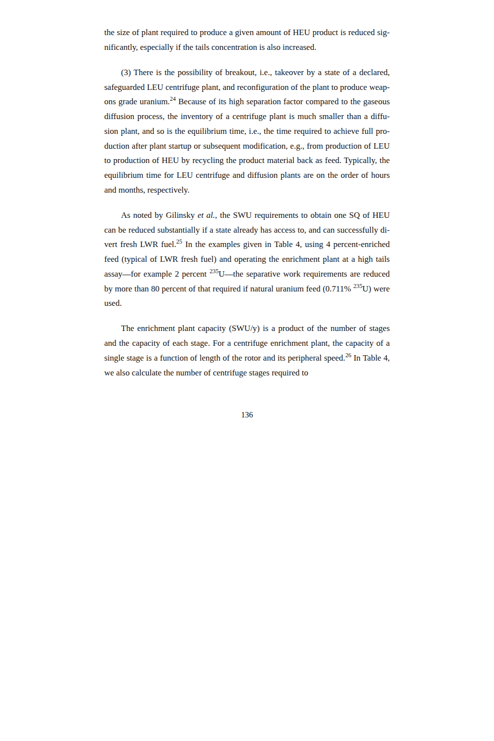the size of plant required to produce a given amount of HEU product is reduced significantly, especially if the tails concentration is also increased.
(3) There is the possibility of breakout, i.e., takeover by a state of a declared, safeguarded LEU centrifuge plant, and reconfiguration of the plant to produce weapons grade uranium.24 Because of its high separation factor compared to the gaseous diffusion process, the inventory of a centrifuge plant is much smaller than a diffusion plant, and so is the equilibrium time, i.e., the time required to achieve full production after plant startup or subsequent modification, e.g., from production of LEU to production of HEU by recycling the product material back as feed. Typically, the equilibrium time for LEU centrifuge and diffusion plants are on the order of hours and months, respectively.
As noted by Gilinsky et al., the SWU requirements to obtain one SQ of HEU can be reduced substantially if a state already has access to, and can successfully divert fresh LWR fuel.25 In the examples given in Table 4, using 4 percent-enriched feed (typical of LWR fresh fuel) and operating the enrichment plant at a high tails assay—for example 2 percent 235U—the separative work requirements are reduced by more than 80 percent of that required if natural uranium feed (0.711% 235U) were used.
The enrichment plant capacity (SWU/y) is a product of the number of stages and the capacity of each stage. For a centrifuge enrichment plant, the capacity of a single stage is a function of length of the rotor and its peripheral speed.26 In Table 4, we also calculate the number of centrifuge stages required to
136